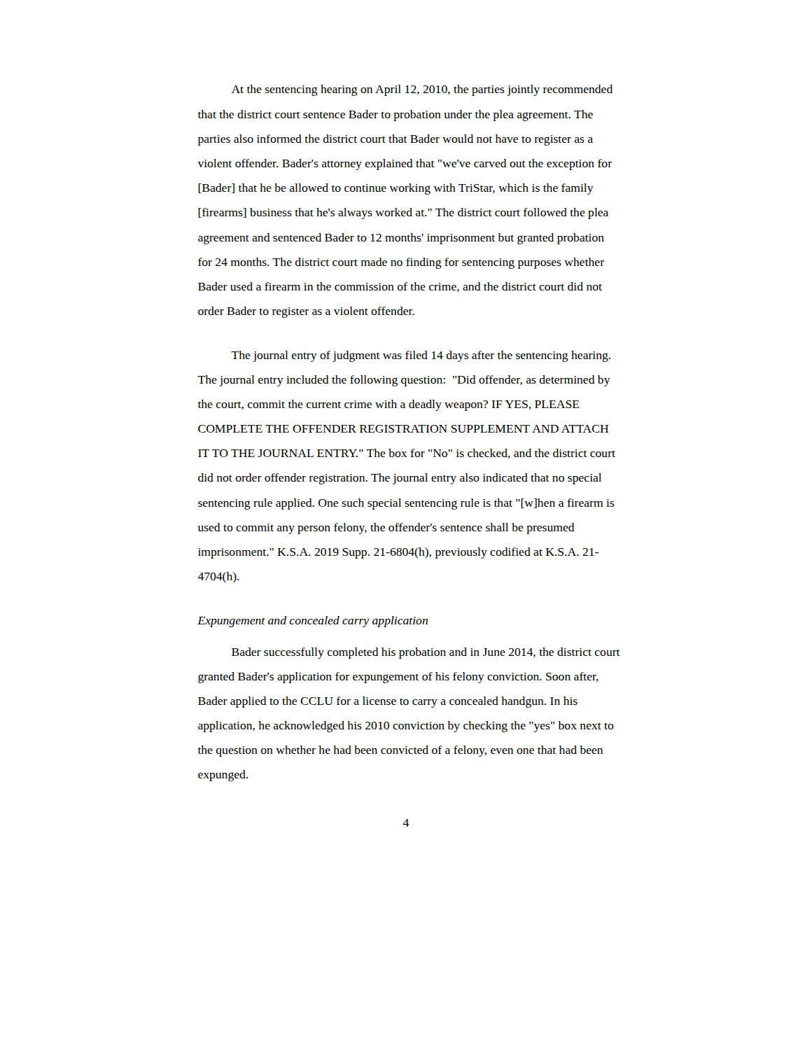At the sentencing hearing on April 12, 2010, the parties jointly recommended that the district court sentence Bader to probation under the plea agreement. The parties also informed the district court that Bader would not have to register as a violent offender. Bader's attorney explained that "we've carved out the exception for [Bader] that he be allowed to continue working with TriStar, which is the family [firearms] business that he's always worked at." The district court followed the plea agreement and sentenced Bader to 12 months' imprisonment but granted probation for 24 months. The district court made no finding for sentencing purposes whether Bader used a firearm in the commission of the crime, and the district court did not order Bader to register as a violent offender.
The journal entry of judgment was filed 14 days after the sentencing hearing. The journal entry included the following question: "Did offender, as determined by the court, commit the current crime with a deadly weapon? IF YES, PLEASE COMPLETE THE OFFENDER REGISTRATION SUPPLEMENT AND ATTACH IT TO THE JOURNAL ENTRY." The box for "No" is checked, and the district court did not order offender registration. The journal entry also indicated that no special sentencing rule applied. One such special sentencing rule is that "[w]hen a firearm is used to commit any person felony, the offender's sentence shall be presumed imprisonment." K.S.A. 2019 Supp. 21-6804(h), previously codified at K.S.A. 21-4704(h).
Expungement and concealed carry application
Bader successfully completed his probation and in June 2014, the district court granted Bader's application for expungement of his felony conviction. Soon after, Bader applied to the CCLU for a license to carry a concealed handgun. In his application, he acknowledged his 2010 conviction by checking the "yes" box next to the question on whether he had been convicted of a felony, even one that had been expunged.
4